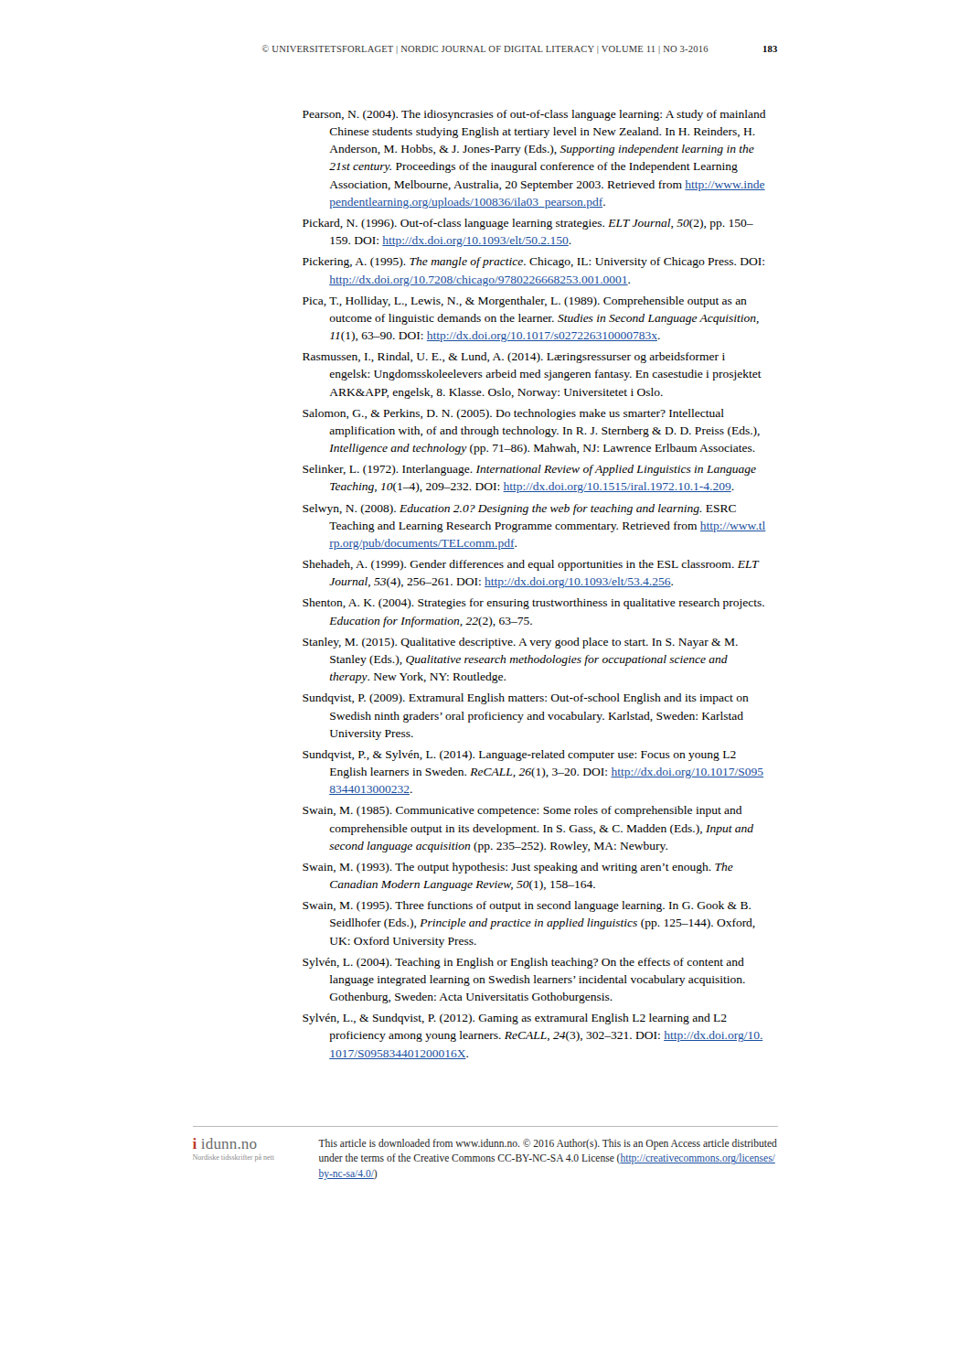© UNIVERSITETSFORLAGET | NORDIC JOURNAL OF DIGITAL LITERACY | VOLUME 11 | NO 3-2016 183
Pearson, N. (2004). The idiosyncrasies of out-of-class language learning: A study of mainland Chinese students studying English at tertiary level in New Zealand. In H. Reinders, H. Anderson, M. Hobbs, & J. Jones-Parry (Eds.), Supporting independent learning in the 21st century. Proceedings of the inaugural conference of the Independent Learning Association, Melbourne, Australia, 20 September 2003. Retrieved from http://www.independentlearning.org/uploads/100836/ila03_pearson.pdf.
Pickard, N. (1996). Out-of-class language learning strategies. ELT Journal, 50(2), pp. 150–159. DOI: http://dx.doi.org/10.1093/elt/50.2.150.
Pickering, A. (1995). The mangle of practice. Chicago, IL: University of Chicago Press. DOI: http://dx.doi.org/10.7208/chicago/9780226668253.001.0001.
Pica, T., Holliday, L., Lewis, N., & Morgenthaler, L. (1989). Comprehensible output as an outcome of linguistic demands on the learner. Studies in Second Language Acquisition, 11(1), 63–90. DOI: http://dx.doi.org/10.1017/s027226310000783x.
Rasmussen, I., Rindal, U. E., & Lund, A. (2014). Læringsressurser og arbeidsformer i engelsk: Ungdomsskoleelevers arbeid med sjangeren fantasy. En casestudie i prosjektet ARK&APP, engelsk, 8. Klasse. Oslo, Norway: Universitetet i Oslo.
Salomon, G., & Perkins, D. N. (2005). Do technologies make us smarter? Intellectual amplification with, of and through technology. In R. J. Sternberg & D. D. Preiss (Eds.), Intelligence and technology (pp. 71–86). Mahwah, NJ: Lawrence Erlbaum Associates.
Selinker, L. (1972). Interlanguage. International Review of Applied Linguistics in Language Teaching, 10(1–4), 209–232. DOI: http://dx.doi.org/10.1515/iral.1972.10.1-4.209.
Selwyn, N. (2008). Education 2.0? Designing the web for teaching and learning. ESRC Teaching and Learning Research Programme commentary. Retrieved from http://www.tlrp.org/pub/documents/TELcomm.pdf.
Shehadeh, A. (1999). Gender differences and equal opportunities in the ESL classroom. ELT Journal, 53(4), 256–261. DOI: http://dx.doi.org/10.1093/elt/53.4.256.
Shenton, A. K. (2004). Strategies for ensuring trustworthiness in qualitative research projects. Education for Information, 22(2), 63–75.
Stanley, M. (2015). Qualitative descriptive. A very good place to start. In S. Nayar & M. Stanley (Eds.), Qualitative research methodologies for occupational science and therapy. New York, NY: Routledge.
Sundqvist, P. (2009). Extramural English matters: Out-of-school English and its impact on Swedish ninth graders’ oral proficiency and vocabulary. Karlstad, Sweden: Karlstad University Press.
Sundqvist, P., & Sylvén, L. (2014). Language-related computer use: Focus on young L2 English learners in Sweden. ReCALL, 26(1), 3–20. DOI: http://dx.doi.org/10.1017/S0958344013000232.
Swain, M. (1985). Communicative competence: Some roles of comprehensible input and comprehensible output in its development. In S. Gass, & C. Madden (Eds.), Input and second language acquisition (pp. 235–252). Rowley, MA: Newbury.
Swain, M. (1993). The output hypothesis: Just speaking and writing aren’t enough. The Canadian Modern Language Review, 50(1), 158–164.
Swain, M. (1995). Three functions of output in second language learning. In G. Gook & B. Seidlhofer (Eds.), Principle and practice in applied linguistics (pp. 125–144). Oxford, UK: Oxford University Press.
Sylvén, L. (2004). Teaching in English or English teaching? On the effects of content and language integrated learning on Swedish learners’ incidental vocabulary acquisition. Gothenburg, Sweden: Acta Universitatis Gothoburgensis.
Sylvén, L., & Sundqvist, P. (2012). Gaming as extramural English L2 learning and L2 proficiency among young learners. ReCALL, 24(3), 302–321. DOI: http://dx.doi.org/10.1017/S095834401200016X.
i idunn.no
Nordiske tidsskrifter på nett
This article is downloaded from www.idunn.no. © 2016 Author(s). This is an Open Access article distributed under the terms of the Creative Commons CC-BY-NC-SA 4.0 License (http://creativecommons.org/licenses/by-nc-sa/4.0/)